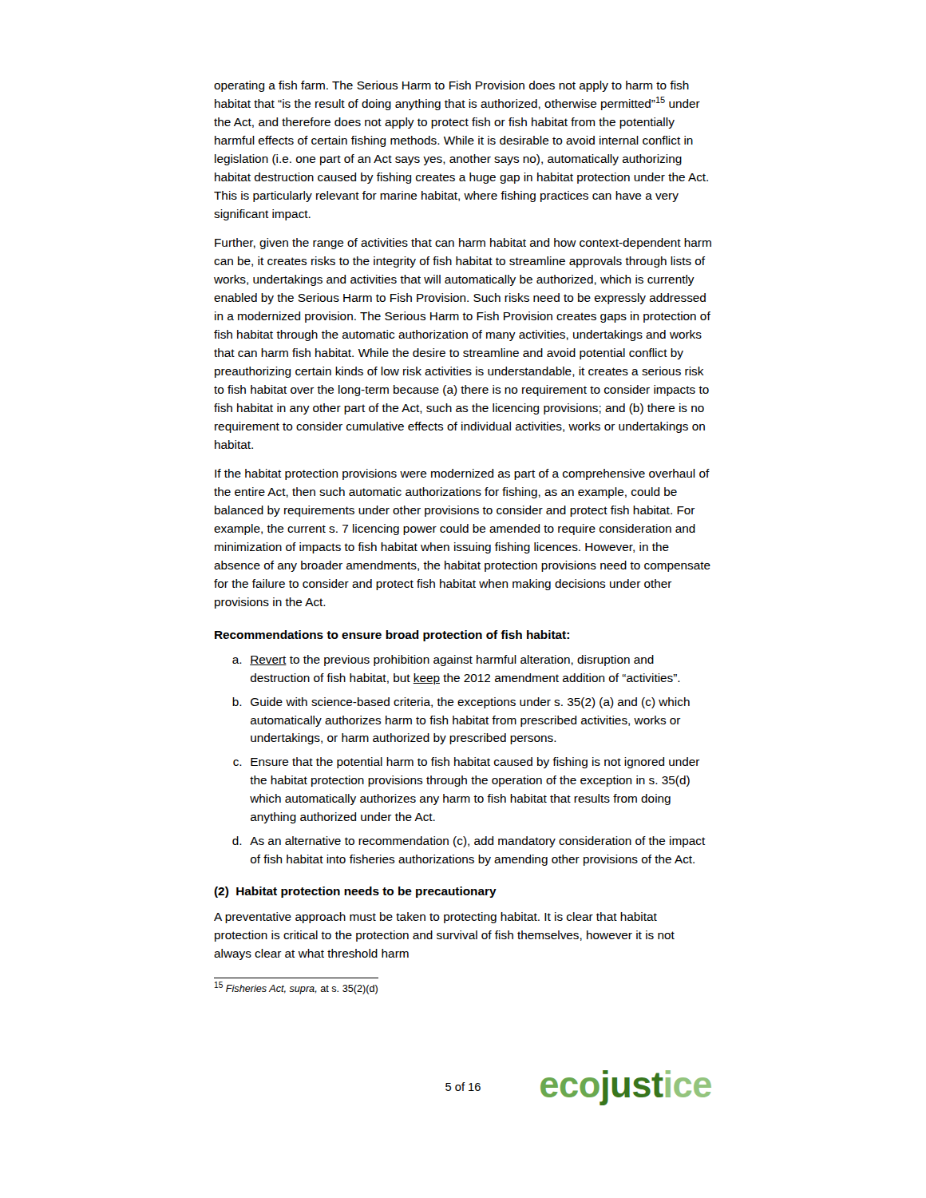operating a fish farm. The Serious Harm to Fish Provision does not apply to harm to fish habitat that “is the result of doing anything that is authorized, otherwise permitted”15 under the Act, and therefore does not apply to protect fish or fish habitat from the potentially harmful effects of certain fishing methods. While it is desirable to avoid internal conflict in legislation (i.e. one part of an Act says yes, another says no), automatically authorizing habitat destruction caused by fishing creates a huge gap in habitat protection under the Act. This is particularly relevant for marine habitat, where fishing practices can have a very significant impact.
Further, given the range of activities that can harm habitat and how context-dependent harm can be, it creates risks to the integrity of fish habitat to streamline approvals through lists of works, undertakings and activities that will automatically be authorized, which is currently enabled by the Serious Harm to Fish Provision. Such risks need to be expressly addressed in a modernized provision. The Serious Harm to Fish Provision creates gaps in protection of fish habitat through the automatic authorization of many activities, undertakings and works that can harm fish habitat. While the desire to streamline and avoid potential conflict by preauthorizing certain kinds of low risk activities is understandable, it creates a serious risk to fish habitat over the long-term because (a) there is no requirement to consider impacts to fish habitat in any other part of the Act, such as the licencing provisions; and (b) there is no requirement to consider cumulative effects of individual activities, works or undertakings on habitat.
If the habitat protection provisions were modernized as part of a comprehensive overhaul of the entire Act, then such automatic authorizations for fishing, as an example, could be balanced by requirements under other provisions to consider and protect fish habitat. For example, the current s. 7 licencing power could be amended to require consideration and minimization of impacts to fish habitat when issuing fishing licences. However, in the absence of any broader amendments, the habitat protection provisions need to compensate for the failure to consider and protect fish habitat when making decisions under other provisions in the Act.
Recommendations to ensure broad protection of fish habitat:
Revert to the previous prohibition against harmful alteration, disruption and destruction of fish habitat, but keep the 2012 amendment addition of “activities”.
Guide with science-based criteria, the exceptions under s. 35(2) (a) and (c) which automatically authorizes harm to fish habitat from prescribed activities, works or undertakings, or harm authorized by prescribed persons.
Ensure that the potential harm to fish habitat caused by fishing is not ignored under the habitat protection provisions through the operation of the exception in s. 35(d) which automatically authorizes any harm to fish habitat that results from doing anything authorized under the Act.
As an alternative to recommendation (c), add mandatory consideration of the impact of fish habitat into fisheries authorizations by amending other provisions of the Act.
(2) Habitat protection needs to be precautionary
A preventative approach must be taken to protecting habitat. It is clear that habitat protection is critical to the protection and survival of fish themselves, however it is not always clear at what threshold harm
15 Fisheries Act, supra, at s. 35(2)(d)
5 of 16
eco just ice